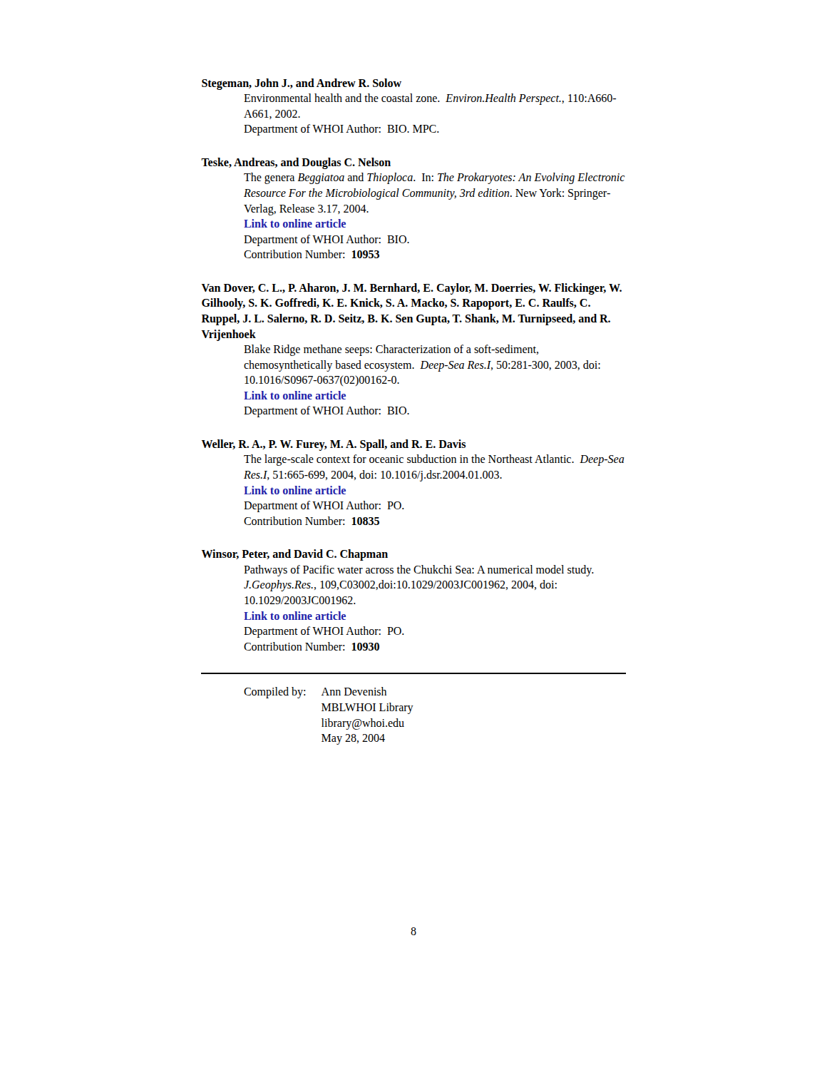Stegeman, John J., and Andrew R. Solow
Environmental health and the coastal zone. Environ.Health Perspect., 110:A660-A661, 2002.
Department of WHOI Author: BIO. MPC.
Teske, Andreas, and Douglas C. Nelson
The genera Beggiatoa and Thioploca. In: The Prokaryotes: An Evolving Electronic Resource For the Microbiological Community, 3rd edition. New York: Springer-Verlag, Release 3.17, 2004.
Link to online article
Department of WHOI Author: BIO.
Contribution Number: 10953
Van Dover, C. L., P. Aharon, J. M. Bernhard, E. Caylor, M. Doerries, W. Flickinger, W. Gilhooly, S. K. Goffredi, K. E. Knick, S. A. Macko, S. Rapoport, E. C. Raulfs, C. Ruppel, J. L. Salerno, R. D. Seitz, B. K. Sen Gupta, T. Shank, M. Turnipseed, and R. Vrijenhoek
Blake Ridge methane seeps: Characterization of a soft-sediment, chemosynthetically based ecosystem. Deep-Sea Res.I, 50:281-300, 2003, doi: 10.1016/S0967-0637(02)00162-0.
Link to online article
Department of WHOI Author: BIO.
Weller, R. A., P. W. Furey, M. A. Spall, and R. E. Davis
The large-scale context for oceanic subduction in the Northeast Atlantic. Deep-Sea Res.I, 51:665-699, 2004, doi: 10.1016/j.dsr.2004.01.003.
Link to online article
Department of WHOI Author: PO.
Contribution Number: 10835
Winsor, Peter, and David C. Chapman
Pathways of Pacific water across the Chukchi Sea: A numerical model study. J.Geophys.Res., 109,C03002,doi:10.1029/2003JC001962, 2004, doi: 10.1029/2003JC001962.
Link to online article
Department of WHOI Author: PO.
Contribution Number: 10930
| Compiled by: | Ann Devenish |
| | MBLWHOI Library |
| | library@whoi.edu |
| | May 28, 2004 |
8